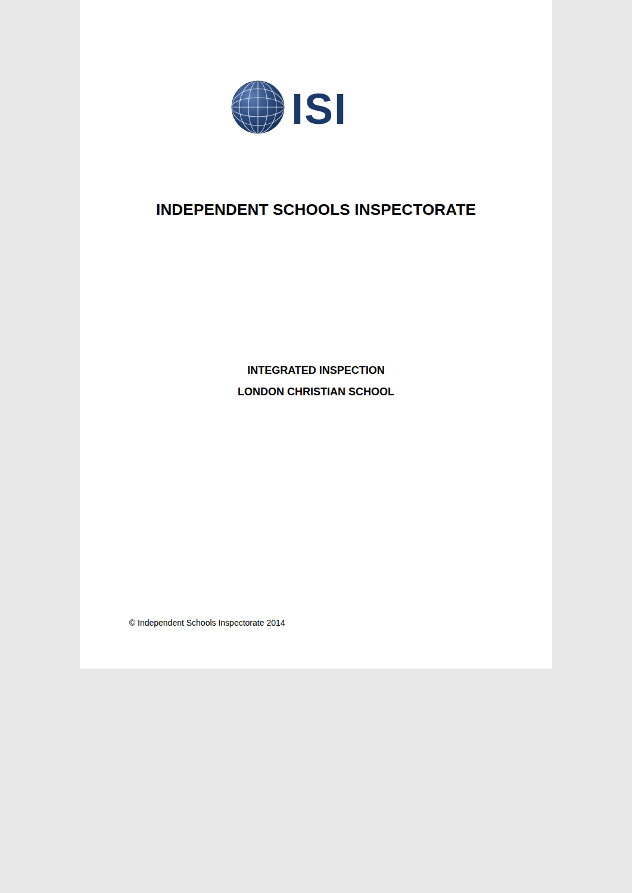ISI
INDEPENDENT SCHOOLS INSPECTORATE
INTEGRATED INSPECTION
LONDON CHRISTIAN SCHOOL
© Independent Schools Inspectorate 2014